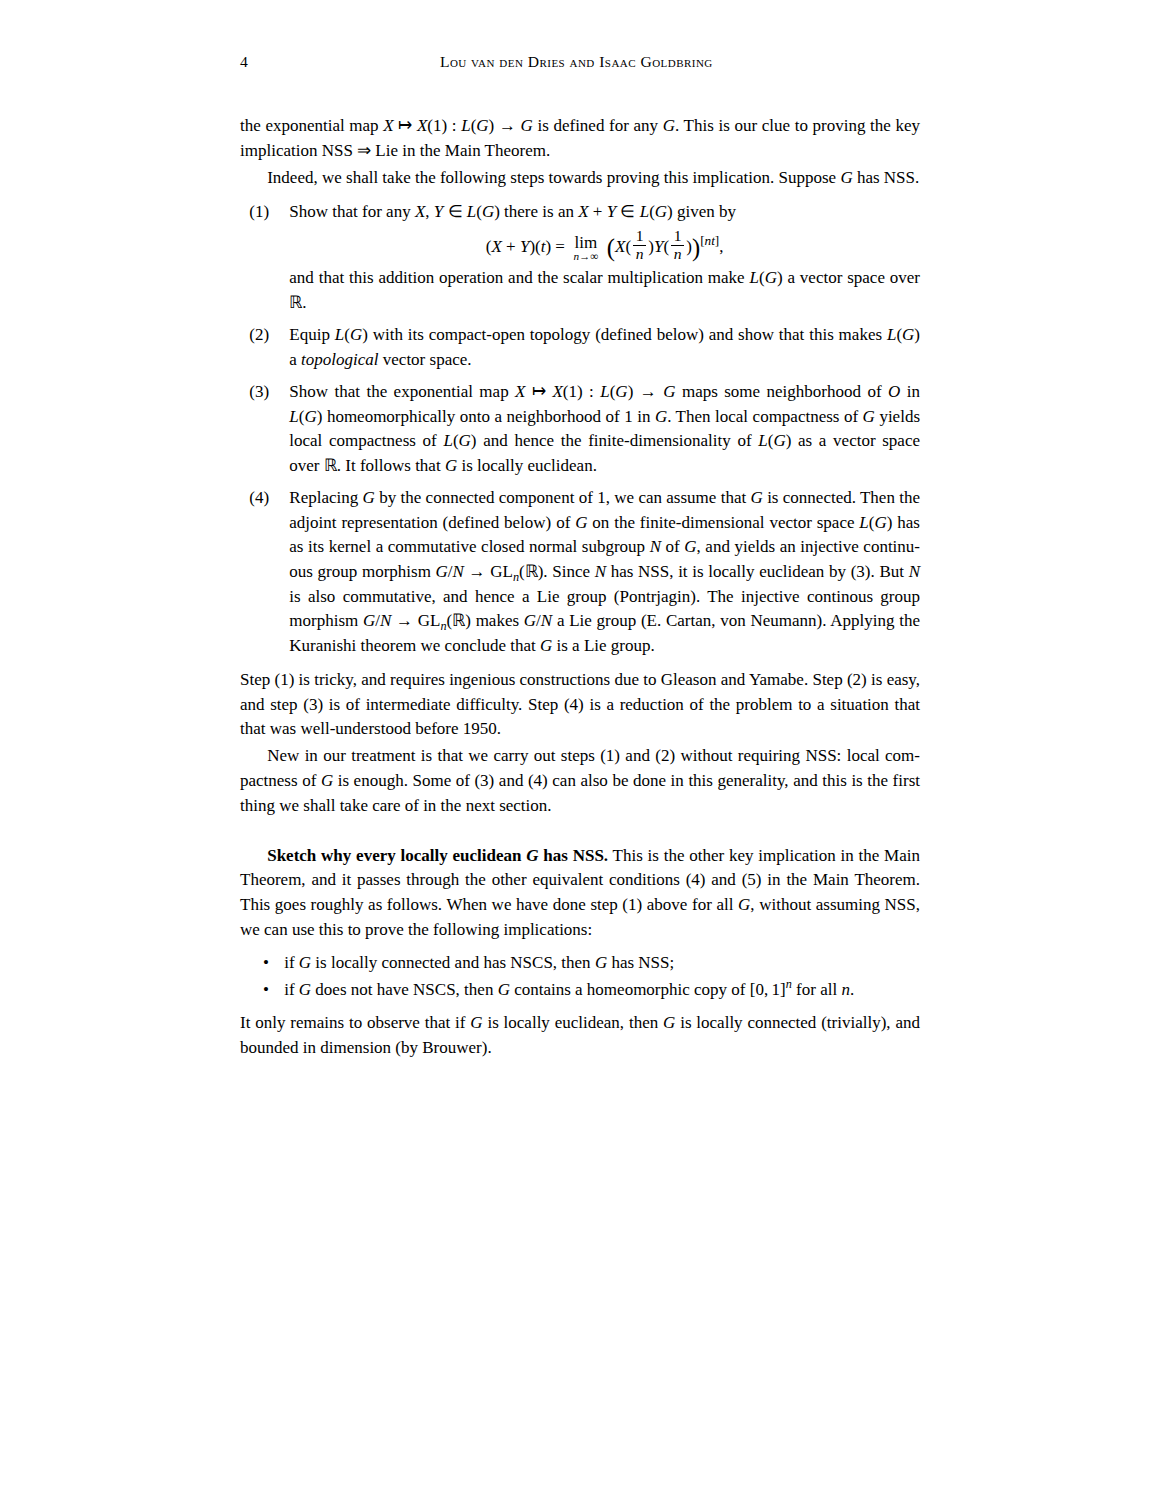4 Lou van den Dries and Isaac Goldbring
the exponential map X ↦ X(1) : L(G) → G is defined for any G. This is our clue to proving the key implication NSS ⇒ Lie in the Main Theorem.
Indeed, we shall take the following steps towards proving this implication. Suppose G has NSS.
(1)
Show that for any X, Y ∈ L(G) there is an X + Y ∈ L(G) given by
(X + Y)(t) = lim n→∞ (X(1 n)Y(1 n))[nt],
and that this addition operation and the scalar multiplication make L(G) a vector space over ℝ.
(2)
Equip L(G) with its compact-open topology (defined below) and show that this makes L(G) a topological vector space.
(3)
Show that the exponential map X ↦ X(1) : L(G) → G maps some neighborhood of O in L(G) homeomorphically onto a neighborhood of 1 in G. Then local compactness of G yields local compactness of L(G) and hence the finite-dimensionality of L(G) as a vector space over ℝ. It follows that G is locally euclidean.
(4)
Replacing G by the connected component of 1, we can assume that G is connected. Then the adjoint representation (defined below) of G on the finite-dimensional vector space L(G) has as its kernel a commutative closed normal subgroup N of G, and yields an injective continuous group morphism G/N → GLn(ℝ). Since N has NSS, it is locally euclidean by (3). But N is also commutative, and hence a Lie group (Pontrjagin). The injective continous group morphism G/N → GLn(ℝ) makes G/N a Lie group (E. Cartan, von Neumann). Applying the Kuranishi theorem we conclude that G is a Lie group.
Step (1) is tricky, and requires ingenious constructions due to Gleason and Yamabe. Step (2) is easy, and step (3) is of intermediate difficulty. Step (4) is a reduction of the problem to a situation that that was well-understood before 1950.
New in our treatment is that we carry out steps (1) and (2) without requiring NSS: local compactness of G is enough. Some of (3) and (4) can also be done in this generality, and this is the first thing we shall take care of in the next section.
Sketch why every locally euclidean G has NSS. This is the other key implication in the Main Theorem, and it passes through the other equivalent conditions (4) and (5) in the Main Theorem. This goes roughly as follows. When we have done step (1) above for all G, without assuming NSS, we can use this to prove the following implications:
if G is locally connected and has NSCS, then G has NSS;
if G does not have NSCS, then G contains a homeomorphic copy of [0, 1]n for all n.
It only remains to observe that if G is locally euclidean, then G is locally connected (trivially), and bounded in dimension (by Brouwer).